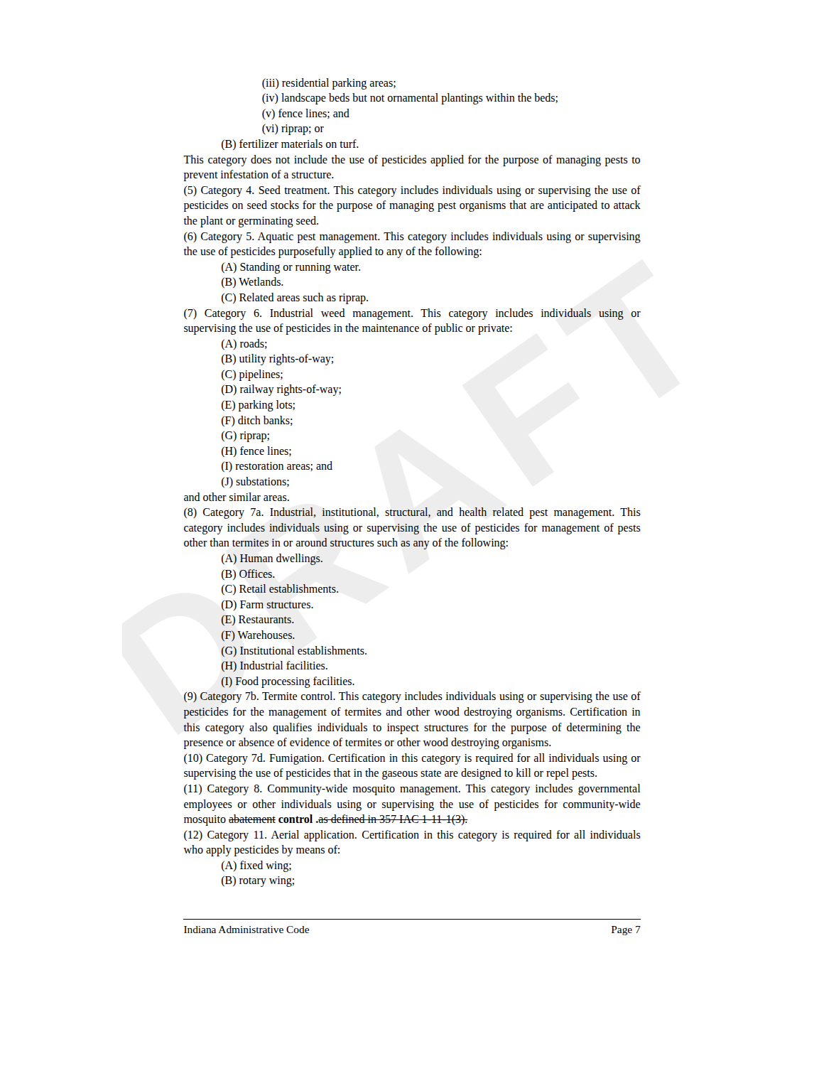DRAFT
(iii) residential parking areas;
(iv) landscape beds but not ornamental plantings within the beds;
(v) fence lines; and
(vi) riprap; or
(B) fertilizer materials on turf.
This category does not include the use of pesticides applied for the purpose of managing pests to prevent infestation of a structure.
(5) Category 4. Seed treatment. This category includes individuals using or supervising the use of pesticides on seed stocks for the purpose of managing pest organisms that are anticipated to attack the plant or germinating seed.
(6) Category 5. Aquatic pest management. This category includes individuals using or supervising the use of pesticides purposefully applied to any of the following:
(A) Standing or running water.
(B) Wetlands.
(C) Related areas such as riprap.
(7) Category 6. Industrial weed management. This category includes individuals using or supervising the use of pesticides in the maintenance of public or private:
(A) roads;
(B) utility rights-of-way;
(C) pipelines;
(D) railway rights-of-way;
(E) parking lots;
(F) ditch banks;
(G) riprap;
(H) fence lines;
(I) restoration areas; and
(J) substations;
and other similar areas.
(8) Category 7a. Industrial, institutional, structural, and health related pest management. This category includes individuals using or supervising the use of pesticides for management of pests other than termites in or around structures such as any of the following:
(A) Human dwellings.
(B) Offices.
(C) Retail establishments.
(D) Farm structures.
(E) Restaurants.
(F) Warehouses.
(G) Institutional establishments.
(H) Industrial facilities.
(I) Food processing facilities.
(9) Category 7b. Termite control. This category includes individuals using or supervising the use of pesticides for the management of termites and other wood destroying organisms. Certification in this category also qualifies individuals to inspect structures for the purpose of determining the presence or absence of evidence of termites or other wood destroying organisms.
(10) Category 7d. Fumigation. Certification in this category is required for all individuals using or supervising the use of pesticides that in the gaseous state are designed to kill or repel pests.
(11) Category 8. Community-wide mosquito management. This category includes governmental employees or other individuals using or supervising the use of pesticides for community-wide mosquito abatement control . as defined in 357 IAC 1-11-1(3).
(12) Category 11. Aerial application. Certification in this category is required for all individuals who apply pesticides by means of:
(A) fixed wing;
(B) rotary wing;
Indiana Administrative Code Page 7